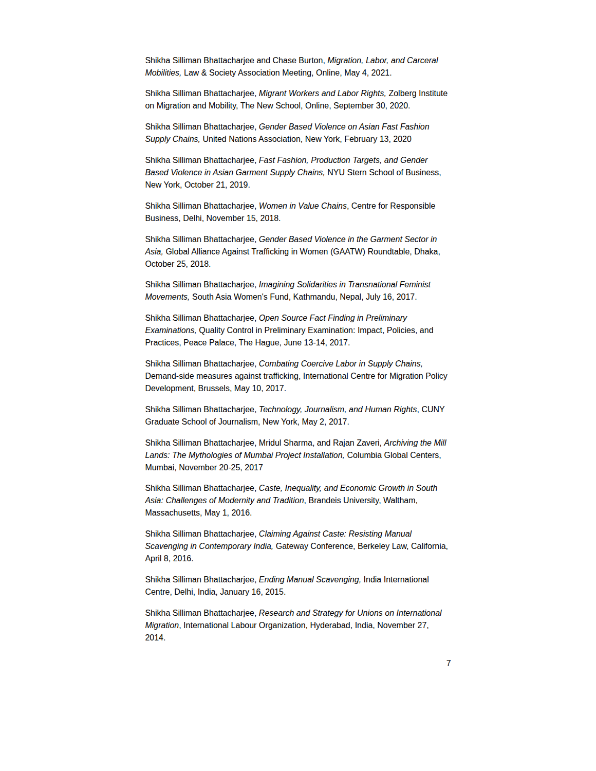Shikha Silliman Bhattacharjee and Chase Burton, Migration, Labor, and Carceral Mobilities, Law & Society Association Meeting, Online, May 4, 2021.
Shikha Silliman Bhattacharjee, Migrant Workers and Labor Rights, Zolberg Institute on Migration and Mobility, The New School, Online, September 30, 2020.
Shikha Silliman Bhattacharjee, Gender Based Violence on Asian Fast Fashion Supply Chains, United Nations Association, New York, February 13, 2020
Shikha Silliman Bhattacharjee, Fast Fashion, Production Targets, and Gender Based Violence in Asian Garment Supply Chains, NYU Stern School of Business, New York, October 21, 2019.
Shikha Silliman Bhattacharjee, Women in Value Chains, Centre for Responsible Business, Delhi, November 15, 2018.
Shikha Silliman Bhattacharjee, Gender Based Violence in the Garment Sector in Asia, Global Alliance Against Trafficking in Women (GAATW) Roundtable, Dhaka, October 25, 2018.
Shikha Silliman Bhattacharjee, Imagining Solidarities in Transnational Feminist Movements, South Asia Women's Fund, Kathmandu, Nepal, July 16, 2017.
Shikha Silliman Bhattacharjee, Open Source Fact Finding in Preliminary Examinations, Quality Control in Preliminary Examination: Impact, Policies, and Practices, Peace Palace, The Hague, June 13-14, 2017.
Shikha Silliman Bhattacharjee, Combating Coercive Labor in Supply Chains, Demand-side measures against trafficking, International Centre for Migration Policy Development, Brussels, May 10, 2017.
Shikha Silliman Bhattacharjee, Technology, Journalism, and Human Rights, CUNY Graduate School of Journalism, New York, May 2, 2017.
Shikha Silliman Bhattacharjee, Mridul Sharma, and Rajan Zaveri, Archiving the Mill Lands: The Mythologies of Mumbai Project Installation, Columbia Global Centers, Mumbai, November 20-25, 2017
Shikha Silliman Bhattacharjee, Caste, Inequality, and Economic Growth in South Asia: Challenges of Modernity and Tradition, Brandeis University, Waltham, Massachusetts, May 1, 2016.
Shikha Silliman Bhattacharjee, Claiming Against Caste: Resisting Manual Scavenging in Contemporary India, Gateway Conference, Berkeley Law, California, April 8, 2016.
Shikha Silliman Bhattacharjee, Ending Manual Scavenging, India International Centre, Delhi, India, January 16, 2015.
Shikha Silliman Bhattacharjee, Research and Strategy for Unions on International Migration, International Labour Organization, Hyderabad, India, November 27, 2014.
7